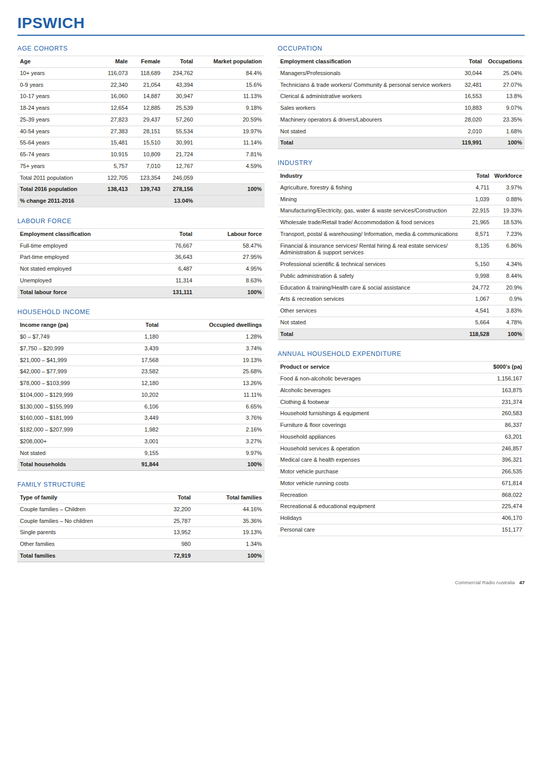IPSWICH
Age Cohorts
| Age | Male | Female | Total | Market population |
| --- | --- | --- | --- | --- |
| 10+ years | 116,073 | 118,689 | 234,762 | 84.4% |
| 0-9 years | 22,340 | 21,054 | 43,394 | 15.6% |
| 10-17 years | 16,060 | 14,887 | 30,947 | 11.13% |
| 18-24 years | 12,654 | 12,885 | 25,539 | 9.18% |
| 25-39 years | 27,823 | 29,437 | 57,260 | 20.59% |
| 40-54 years | 27,383 | 28,151 | 55,534 | 19.97% |
| 55-64 years | 15,481 | 15,510 | 30,991 | 11.14% |
| 65-74 years | 10,915 | 10,809 | 21,724 | 7.81% |
| 75+ years | 5,757 | 7,010 | 12,767 | 4.59% |
| Total 2011 population | 122,705 | 123,354 | 246,059 | |
| Total 2016 population | 138,413 | 139,743 | 278,156 | 100% |
| % change 2011-2016 | | | 13.04% | |
Labour Force
| Employment classification | Total | Labour force |
| --- | --- | --- |
| Full-time employed | 76,667 | 58.47% |
| Part-time employed | 36,643 | 27.95% |
| Not stated employed | 6,487 | 4.95% |
| Unemployed | 11,314 | 8.63% |
| Total labour force | 131,111 | 100% |
Household Income
| Income range (pa) | Total | Occupied dwellings |
| --- | --- | --- |
| $0 – $7,749 | 1,180 | 1.28% |
| $7,750 – $20,999 | 3,439 | 3.74% |
| $21,000 – $41,999 | 17,568 | 19.13% |
| $42,000 – $77,999 | 23,582 | 25.68% |
| $78,000 – $103,999 | 12,180 | 13.26% |
| $104,000 – $129,999 | 10,202 | 11.11% |
| $130,000 – $155,999 | 6,106 | 6.65% |
| $160,000 – $181,999 | 3,449 | 3.76% |
| $182,000 – $207,999 | 1,982 | 2.16% |
| $208,000+ | 3,001 | 3.27% |
| Not stated | 9,155 | 9.97% |
| Total households | 91,844 | 100% |
Family Structure
| Type of family | Total | Total families |
| --- | --- | --- |
| Couple families – Children | 32,200 | 44.16% |
| Couple families – No children | 25,787 | 35.36% |
| Single parents | 13,952 | 19.13% |
| Other families | 980 | 1.34% |
| Total families | 72,919 | 100% |
Occupation
| Employment classification | Total | Occupations |
| --- | --- | --- |
| Managers/Professionals | 30,044 | 25.04% |
| Technicians & trade workers/ Community & personal service workers | 32,481 | 27.07% |
| Clerical & administrative workers | 16,553 | 13.8% |
| Sales workers | 10,883 | 9.07% |
| Machinery operators & drivers/Labourers | 28,020 | 23.35% |
| Not stated | 2,010 | 1.68% |
| Total | 119,991 | 100% |
Industry
| Industry | Total | Workforce |
| --- | --- | --- |
| Agriculture, forestry & fishing | 4,711 | 3.97% |
| Mining | 1,039 | 0.88% |
| Manufacturing/Electricity, gas, water & waste services/Construction | 22,915 | 19.33% |
| Wholesale trade/Retail trade/ Accommodation & food services | 21,965 | 18.53% |
| Transport, postal & warehousing/ Information, media & communications | 8,571 | 7.23% |
| Financial & insurance services/ Rental hiring & real estate services/ Administration & support services | 8,135 | 6.86% |
| Professional scientific & technical services | 5,150 | 4.34% |
| Public administration & safety | 9,998 | 8.44% |
| Education & training/Health care & social assistance | 24,772 | 20.9% |
| Arts & recreation services | 1,067 | 0.9% |
| Other services | 4,541 | 3.83% |
| Not stated | 5,664 | 4.78% |
| Total | 118,528 | 100% |
Annual Household Expenditure
| Product or service | $000’s (pa) |
| --- | --- |
| Food & non-alcoholic beverages | 1,156,167 |
| Alcoholic beverages | 163,875 |
| Clothing & footwear | 231,374 |
| Household furnishings & equipment | 260,583 |
| Furniture & floor coverings | 86,337 |
| Household appliances | 63,201 |
| Household services & operation | 246,857 |
| Medical care & health expenses | 396,321 |
| Motor vehicle purchase | 266,535 |
| Motor vehicle running costs | 671,814 |
| Recreation | 868,022 |
| Recreational & educational equipment | 225,474 |
| Holidays | 406,170 |
| Personal care | 151,177 |
Commercial Radio Australia 47